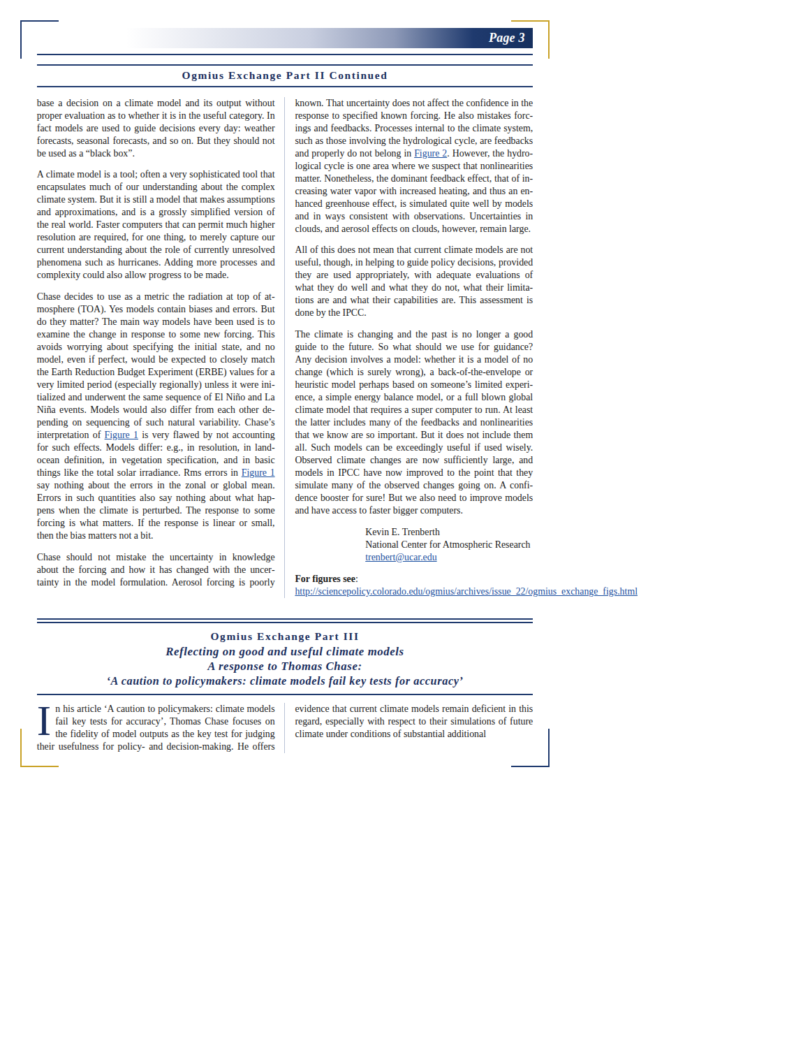Page 3
Ogmius Exchange Part II Continued
base a decision on a climate model and its output without proper evaluation as to whether it is in the useful category. In fact models are used to guide decisions every day: weather forecasts, seasonal forecasts, and so on. But they should not be used as a “black box”.
A climate model is a tool; often a very sophisticated tool that encapsulates much of our understanding about the complex climate system. But it is still a model that makes assumptions and approximations, and is a grossly simplified version of the real world. Faster computers that can permit much higher resolution are required, for one thing, to merely capture our current understanding about the role of currently unresolved phenomena such as hurricanes. Adding more processes and complexity could also allow progress to be made.
Chase decides to use as a metric the radiation at top of atmosphere (TOA). Yes models contain biases and errors. But do they matter? The main way models have been used is to examine the change in response to some new forcing. This avoids worrying about specifying the initial state, and no model, even if perfect, would be expected to closely match the Earth Reduction Budget Experiment (ERBE) values for a very limited period (especially regionally) unless it were initialized and underwent the same sequence of El Niño and La Niña events. Models would also differ from each other depending on sequencing of such natural variability. Chase’s interpretation of Figure 1 is very flawed by not accounting for such effects. Models differ: e.g., in resolution, in land-ocean definition, in vegetation specification, and in basic things like the total solar irradiance. Rms errors in Figure 1 say nothing about the errors in the zonal or global mean. Errors in such quantities also say nothing about what happens when the climate is perturbed. The response to some forcing is what matters. If the response is linear or small, then the bias matters not a bit.
Chase should not mistake the uncertainty in knowledge about the forcing and how it has changed with the uncertainty in the model formulation. Aerosol forcing is poorly known. That uncertainty does not affect the confidence in the response to specified known forcing. He also mistakes forcings and feedbacks. Processes internal to the climate system, such as those involving the hydrological cycle, are feedbacks and properly do not belong in Figure 2. However, the hydrological cycle is one area where we suspect that nonlinearities matter. Nonetheless, the dominant feedback effect, that of increasing water vapor with increased heating, and thus an enhanced greenhouse effect, is simulated quite well by models and in ways consistent with observations. Uncertainties in clouds, and aerosol effects on clouds, however, remain large.
All of this does not mean that current climate models are not useful, though, in helping to guide policy decisions, provided they are used appropriately, with adequate evaluations of what they do well and what they do not, what their limitations are and what their capabilities are. This assessment is done by the IPCC.
The climate is changing and the past is no longer a good guide to the future. So what should we use for guidance? Any decision involves a model: whether it is a model of no change (which is surely wrong), a back-of-the-envelope or heuristic model perhaps based on someone’s limited experience, a simple energy balance model, or a full blown global climate model that requires a super computer to run. At least the latter includes many of the feedbacks and nonlinearities that we know are so important. But it does not include them all. Such models can be exceedingly useful if used wisely. Observed climate changes are now sufficiently large, and models in IPCC have now improved to the point that they simulate many of the observed changes going on. A confidence booster for sure! But we also need to improve models and have access to faster bigger computers.
Kevin E. Trenberth
National Center for Atmospheric Research
trenbert@ucar.edu
For figures see: http://sciencepolicy.colorado.edu/ogmius/archives/issue_22/ogmius_exchange_figs.html
Ogmius Exchange Part III
Reflecting on good and useful climate models
A response to Thomas Chase:
‘A caution to policymakers: climate models fail key tests for accuracy’
In his article ‘A caution to policymakers: climate models fail key tests for accuracy’, Thomas Chase focuses on the fidelity of model outputs as the key test for judging their usefulness for policy- and decision-making. He offers evidence that current climate models remain deficient in this regard, especially with respect to their simulations of future climate under conditions of substantial additional